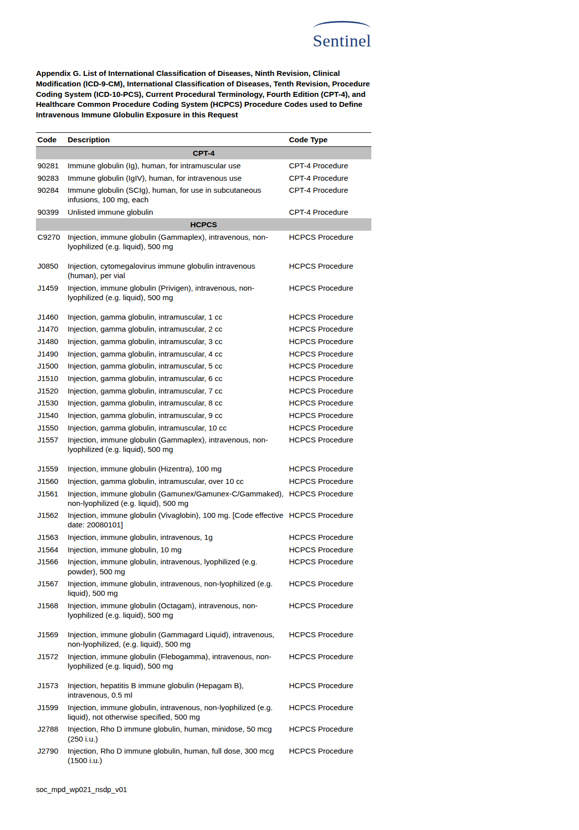Sentinel
Appendix G. List of International Classification of Diseases, Ninth Revision, Clinical Modification (ICD-9-CM), International Classification of Diseases, Tenth Revision, Procedure Coding System (ICD-10-PCS), Current Procedural Terminology, Fourth Edition (CPT-4), and Healthcare Common Procedure Coding System (HCPCS) Procedure Codes used to Define Intravenous Immune Globulin Exposure in this Request
| Code | Description | Code Type |
| --- | --- | --- |
| CPT-4 |
| 90281 | Immune globulin (Ig), human, for intramuscular use | CPT-4 Procedure |
| 90283 | Immune globulin (IgIV), human, for intravenous use | CPT-4 Procedure |
| 90284 | Immune globulin (SCIg), human, for use in subcutaneous infusions, 100 mg, each | CPT-4 Procedure |
| 90399 | Unlisted immune globulin | CPT-4 Procedure |
| HCPCS |
| C9270 | Injection, immune globulin (Gammaplex), intravenous, non-lyophilized (e.g. liquid), 500 mg | HCPCS Procedure |
| J0850 | Injection, cytomegalovirus immune globulin intravenous (human), per vial | HCPCS Procedure |
| J1459 | Injection, immune globulin (Privigen), intravenous, non-lyophilized (e.g. liquid), 500 mg | HCPCS Procedure |
| J1460 | Injection, gamma globulin, intramuscular, 1 cc | HCPCS Procedure |
| J1470 | Injection, gamma globulin, intramuscular, 2 cc | HCPCS Procedure |
| J1480 | Injection, gamma globulin, intramuscular, 3 cc | HCPCS Procedure |
| J1490 | Injection, gamma globulin, intramuscular, 4 cc | HCPCS Procedure |
| J1500 | Injection, gamma globulin, intramuscular, 5 cc | HCPCS Procedure |
| J1510 | Injection, gamma globulin, intramuscular, 6 cc | HCPCS Procedure |
| J1520 | Injection, gamma globulin, intramuscular, 7 cc | HCPCS Procedure |
| J1530 | Injection, gamma globulin, intramuscular, 8 cc | HCPCS Procedure |
| J1540 | Injection, gamma globulin, intramuscular, 9 cc | HCPCS Procedure |
| J1550 | Injection, gamma globulin, intramuscular, 10 cc | HCPCS Procedure |
| J1557 | Injection, immune globulin (Gammaplex), intravenous, non-lyophilized (e.g. liquid), 500 mg | HCPCS Procedure |
| J1559 | Injection, immune globulin (Hizentra), 100 mg | HCPCS Procedure |
| J1560 | Injection, gamma globulin, intramuscular, over 10 cc | HCPCS Procedure |
| J1561 | Injection, immune globulin (Gamunex/Gamunex-C/Gammaked), non-lyophilized (e.g. liquid), 500 mg | HCPCS Procedure |
| J1562 | Injection, immune globulin (Vivaglobin), 100 mg. [Code effective date: 20080101] | HCPCS Procedure |
| J1563 | Injection, immune globulin, intravenous, 1g | HCPCS Procedure |
| J1564 | Injection, immune globulin, 10 mg | HCPCS Procedure |
| J1566 | Injection, immune globulin, intravenous, lyophilized (e.g. powder), 500 mg | HCPCS Procedure |
| J1567 | Injection, immune globulin, intravenous, non-lyophilized (e.g. liquid), 500 mg | HCPCS Procedure |
| J1568 | Injection, immune globulin (Octagam), intravenous, non-lyophilized (e.g. liquid), 500 mg | HCPCS Procedure |
| J1569 | Injection, immune globulin (Gammagard Liquid), intravenous, non-lyophilized, (e.g. liquid), 500 mg | HCPCS Procedure |
| J1572 | Injection, immune globulin (Flebogamma), intravenous, non-lyophilized (e.g. liquid), 500 mg | HCPCS Procedure |
| J1573 | Injection, hepatitis B immune globulin (Hepagam B), intravenous, 0.5 ml | HCPCS Procedure |
| J1599 | Injection, immune globulin, intravenous, non-lyophilized (e.g. liquid), not otherwise specified, 500 mg | HCPCS Procedure |
| J2788 | Injection, Rho D immune globulin, human, minidose, 50 mcg (250 i.u.) | HCPCS Procedure |
| J2790 | Injection, Rho D immune globulin, human, full dose, 300 mcg (1500 i.u.) | HCPCS Procedure |
soc_mpd_wp021_nsdp_v01